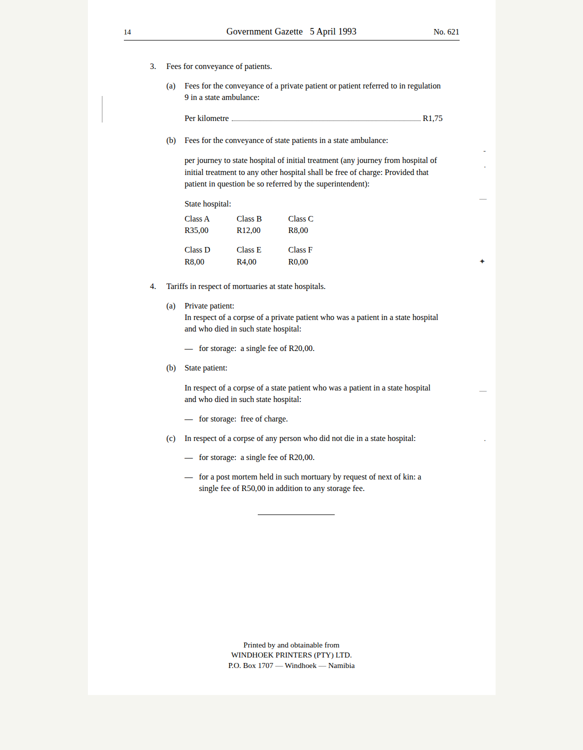14
Government Gazette 5 April 1993
No. 621
- . — ✦ — .
3.
Fees for conveyance of patients.
(a)
Fees for the conveyance of a private patient or patient referred to in regulation 9 in a state ambulance:
Per kilometre R1,75
(b)
Fees for the conveyance of state patients in a state ambulance:
per journey to state hospital of initial treatment (any journey from hospital of initial treatment to any other hospital shall be free of charge: Provided that patient in question be so referred by the superintendent):
State hospital:
| Class A | Class B | Class C |
| R35,00 | R12,00 | R8,00 |
| Class D | Class E | Class F |
| R8,00 | R4,00 | R0,00 |
4.
Tariffs in respect of mortuaries at state hospitals.
(a)
Private patient:
In respect of a corpse of a private patient who was a patient in a state hospital and who died in such state hospital:
—
for storage: a single fee of R20,00.
(b)
State patient:
In respect of a corpse of a state patient who was a patient in a state hospital and who died in such state hospital:
—
for storage: free of charge.
(c)
In respect of a corpse of any person who did not die in a state hospital:
—
for storage: a single fee of R20,00.
—
for a post mortem held in such mortuary by request of next of kin: a single fee of R50,00 in addition to any storage fee.
Printed by and obtainable from
WINDHOEK PRINTERS (PTY) LTD.
P.O. Box 1707 — Windhoek — Namibia